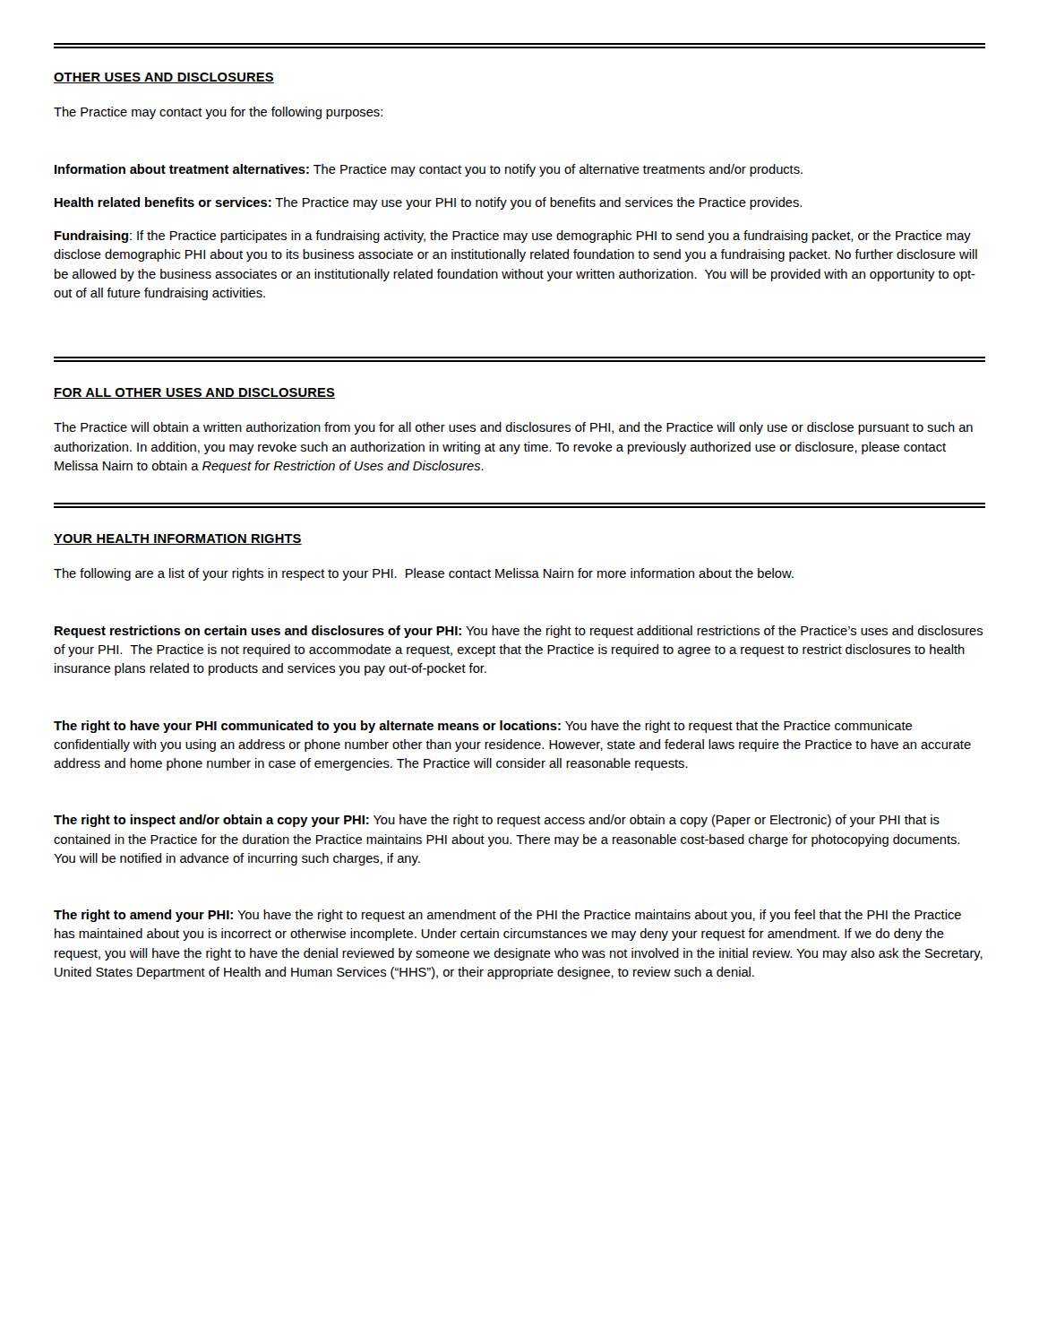OTHER USES AND DISCLOSURES
The Practice may contact you for the following purposes:
Information about treatment alternatives: The Practice may contact you to notify you of alternative treatments and/or products.
Health related benefits or services: The Practice may use your PHI to notify you of benefits and services the Practice provides.
Fundraising: If the Practice participates in a fundraising activity, the Practice may use demographic PHI to send you a fundraising packet, or the Practice may disclose demographic PHI about you to its business associate or an institutionally related foundation to send you a fundraising packet. No further disclosure will be allowed by the business associates or an institutionally related foundation without your written authorization. You will be provided with an opportunity to opt-out of all future fundraising activities.
FOR ALL OTHER USES AND DISCLOSURES
The Practice will obtain a written authorization from you for all other uses and disclosures of PHI, and the Practice will only use or disclose pursuant to such an authorization. In addition, you may revoke such an authorization in writing at any time. To revoke a previously authorized use or disclosure, please contact Melissa Nairn to obtain a Request for Restriction of Uses and Disclosures.
YOUR HEALTH INFORMATION RIGHTS
The following are a list of your rights in respect to your PHI. Please contact Melissa Nairn for more information about the below.
Request restrictions on certain uses and disclosures of your PHI: You have the right to request additional restrictions of the Practice’s uses and disclosures of your PHI. The Practice is not required to accommodate a request, except that the Practice is required to agree to a request to restrict disclosures to health insurance plans related to products and services you pay out-of-pocket for.
The right to have your PHI communicated to you by alternate means or locations: You have the right to request that the Practice communicate confidentially with you using an address or phone number other than your residence. However, state and federal laws require the Practice to have an accurate address and home phone number in case of emergencies. The Practice will consider all reasonable requests.
The right to inspect and/or obtain a copy your PHI: You have the right to request access and/or obtain a copy (Paper or Electronic) of your PHI that is contained in the Practice for the duration the Practice maintains PHI about you. There may be a reasonable cost-based charge for photocopying documents. You will be notified in advance of incurring such charges, if any.
The right to amend your PHI: You have the right to request an amendment of the PHI the Practice maintains about you, if you feel that the PHI the Practice has maintained about you is incorrect or otherwise incomplete. Under certain circumstances we may deny your request for amendment. If we do deny the request, you will have the right to have the denial reviewed by someone we designate who was not involved in the initial review. You may also ask the Secretary, United States Department of Health and Human Services (“HHS”), or their appropriate designee, to review such a denial.